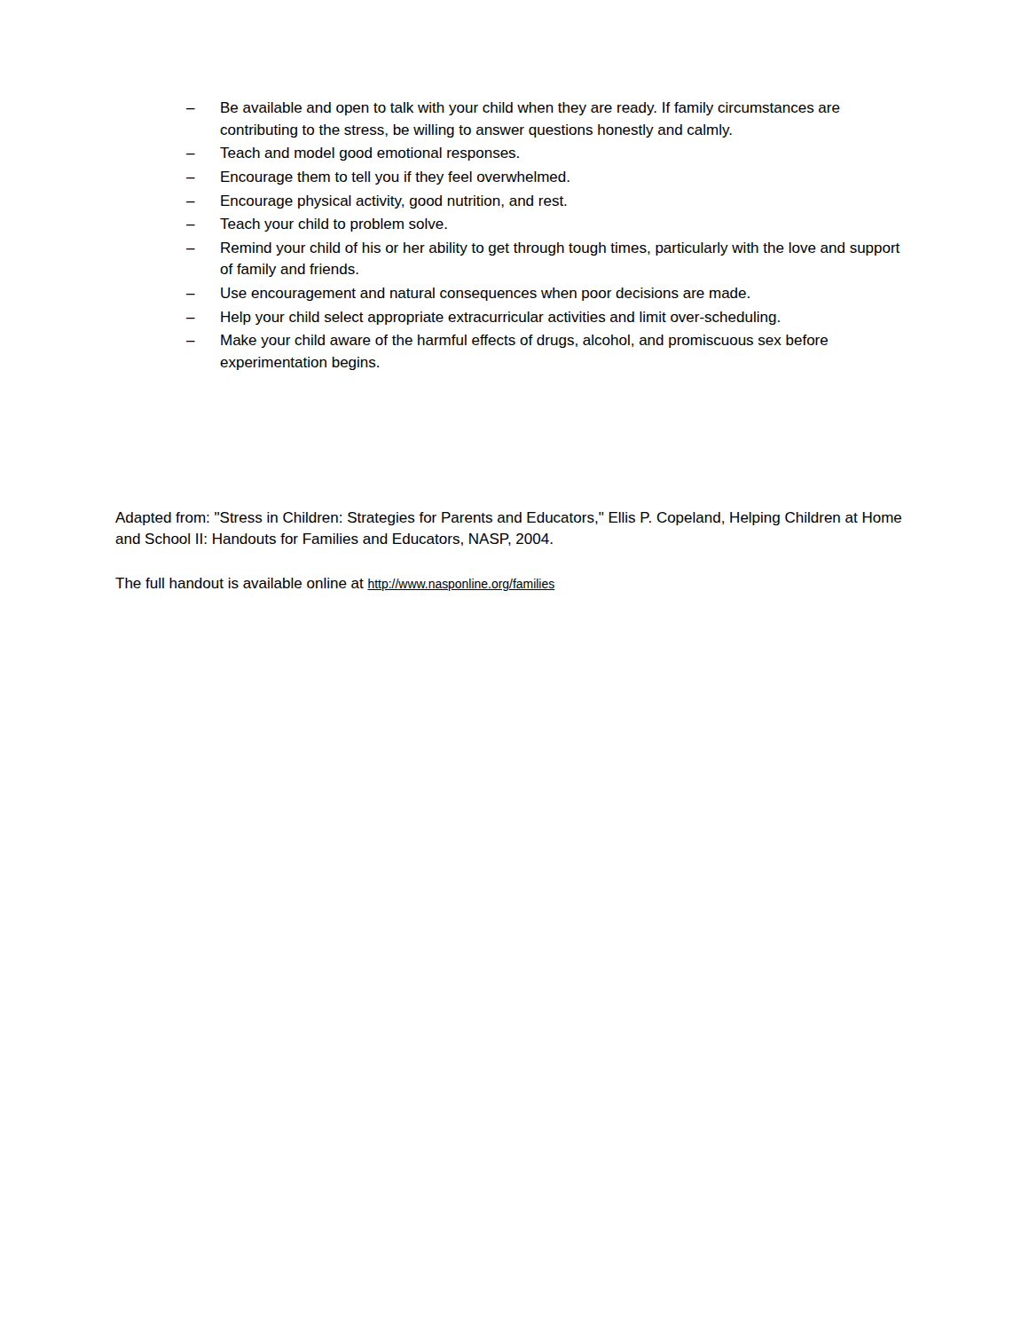Be available and open to talk with your child when they are ready. If family circumstances are contributing to the stress, be willing to answer questions honestly and calmly.
Teach and model good emotional responses.
Encourage them to tell you if they feel overwhelmed.
Encourage physical activity, good nutrition, and rest.
Teach your child to problem solve.
Remind your child of his or her ability to get through tough times, particularly with the love and support of family and friends.
Use encouragement and natural consequences when poor decisions are made.
Help your child select appropriate extracurricular activities and limit over-scheduling.
Make your child aware of the harmful effects of drugs, alcohol, and promiscuous sex before experimentation begins.
Adapted from: "Stress in Children: Strategies for Parents and Educators," Ellis P. Copeland, Helping Children at Home and School II: Handouts for Families and Educators, NASP, 2004.
The full handout is available online at http://www.nasponline.org/families